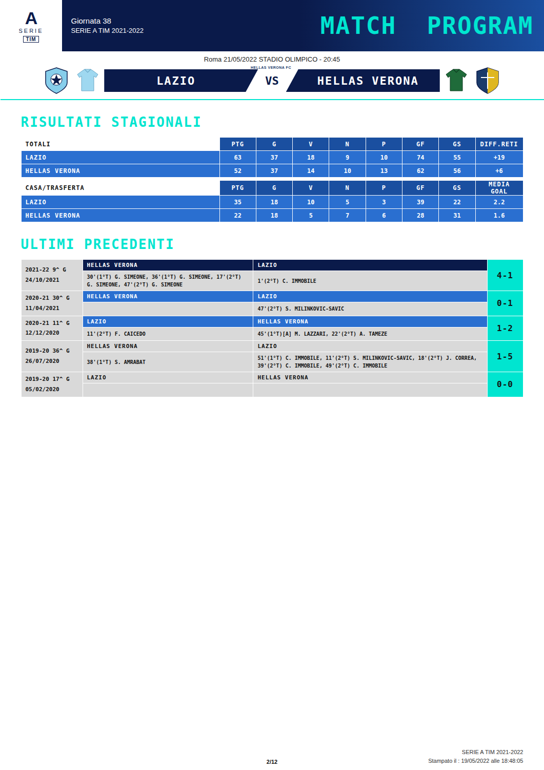A
SERIE
TIM
Giornata 38
SERIE A TIM 2021-2022
MATCH PROGRAM
Roma 21/05/2022 STADIO OLIMPICO - 20:45
LAZIO
VS
HELLAS VERONA
HELLAS VERONA FC
RISULTATI STAGIONALI
| TOTALI | PTG | G | V | N | P | GF | GS | DIFF.RETI |
| LAZIO | 63 | 37 | 18 | 9 | 10 | 74 | 55 | +19 |
| HELLAS VERONA | 52 | 37 | 14 | 10 | 13 | 62 | 56 | +6 |
| CASA/TRASFERTA | PTG | G | V | N | P | GF | GS | MEDIA GOAL |
| LAZIO | 35 | 18 | 10 | 5 | 3 | 39 | 22 | 2.2 |
| HELLAS VERONA | 22 | 18 | 5 | 7 | 6 | 28 | 31 | 1.6 |
ULTIMI PRECEDENTI
| 2021-22 9^ G 24/10/2021 | HELLAS VERONA | LAZIO | 4-1 |
| 30'(1°T) G. SIMEONE, 36'(1°T) G. SIMEONE, 17'(2°T) G. SIMEONE, 47'(2°T) G. SIMEONE | 1'(2°T) C. IMMOBILE |
| 2020-21 30^ G 11/04/2021 | HELLAS VERONA | LAZIO | 0-1 |
| | 47'(2°T) S. MILINKOVIC-SAVIC |
| 2020-21 11^ G 12/12/2020 | LAZIO | HELLAS VERONA | 1-2 |
| 11'(2°T) F. CAICEDO | 45'(1°T)[A] M. LAZZARI, 22'(2°T) A. TAMEZE |
| 2019-20 36^ G 26/07/2020 | HELLAS VERONA | LAZIO | 1-5 |
| 38'(1°T) S. AMRABAT | 51'(1°T) C. IMMOBILE, 11'(2°T) S. MILINKOVIC-SAVIC, 18'(2°T) J. CORREA, 39'(2°T) C. IMMOBILE, 49'(2°T) C. IMMOBILE |
| 2019-20 17^ G 05/02/2020 | LAZIO | HELLAS VERONA | 0-0 |
2/12
SERIE A TIM 2021-2022
Stampato il : 19/05/2022 alle 18:48:05